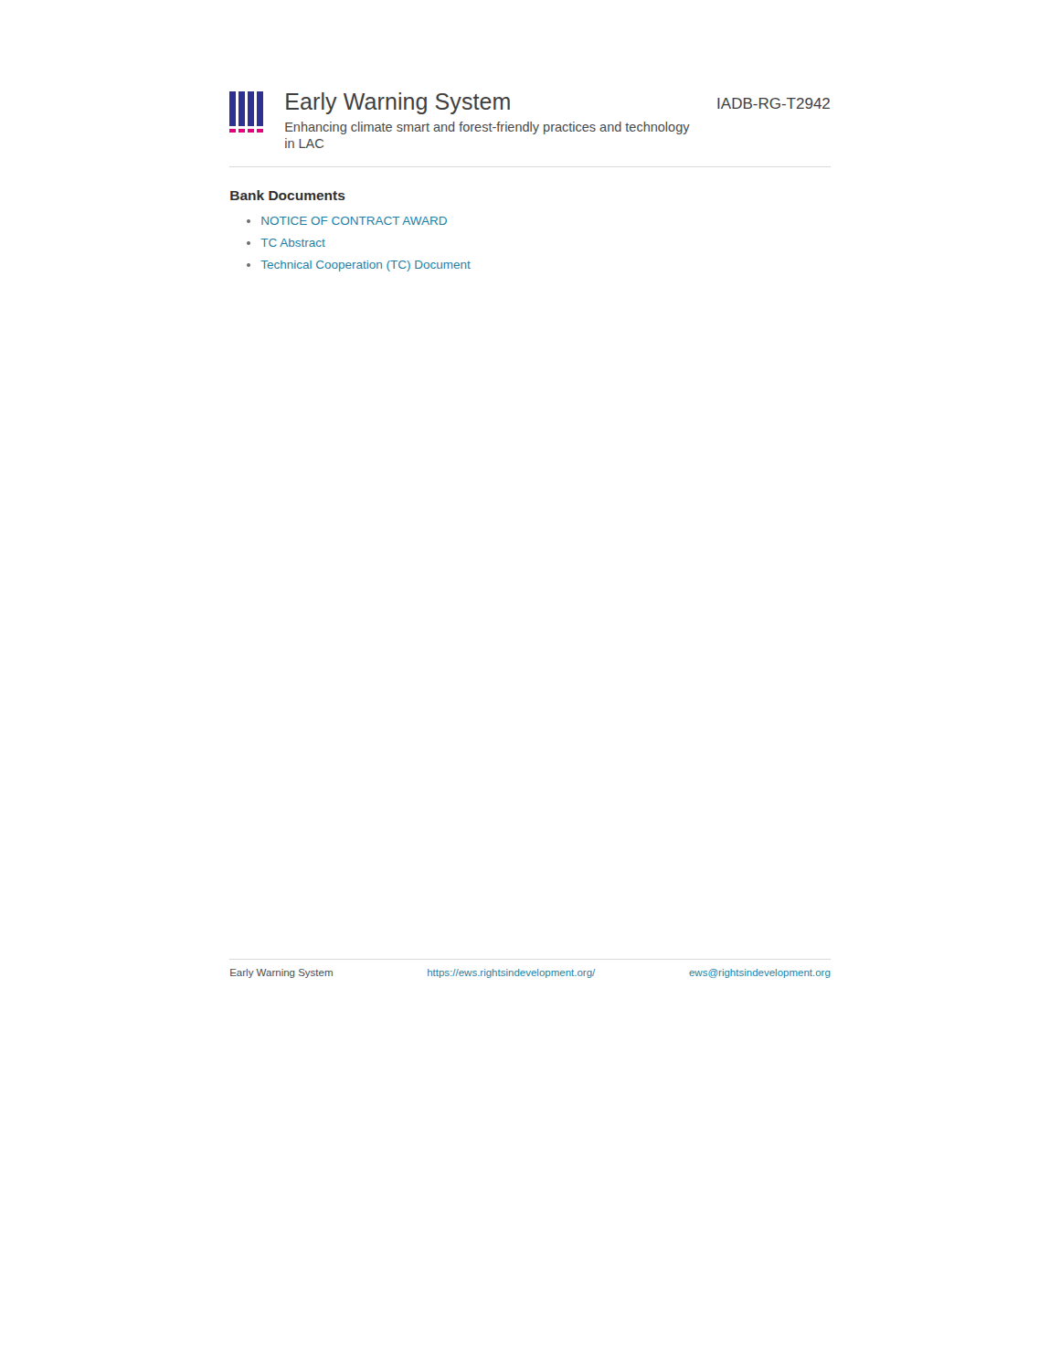Early Warning System
Enhancing climate smart and forest-friendly practices and technology in LAC
IADB-RG-T2942
Bank Documents
NOTICE OF CONTRACT AWARD
TC Abstract
Technical Cooperation (TC) Document
Early Warning System
https://ews.rightsindevelopment.org/
ews@rightsindevelopment.org